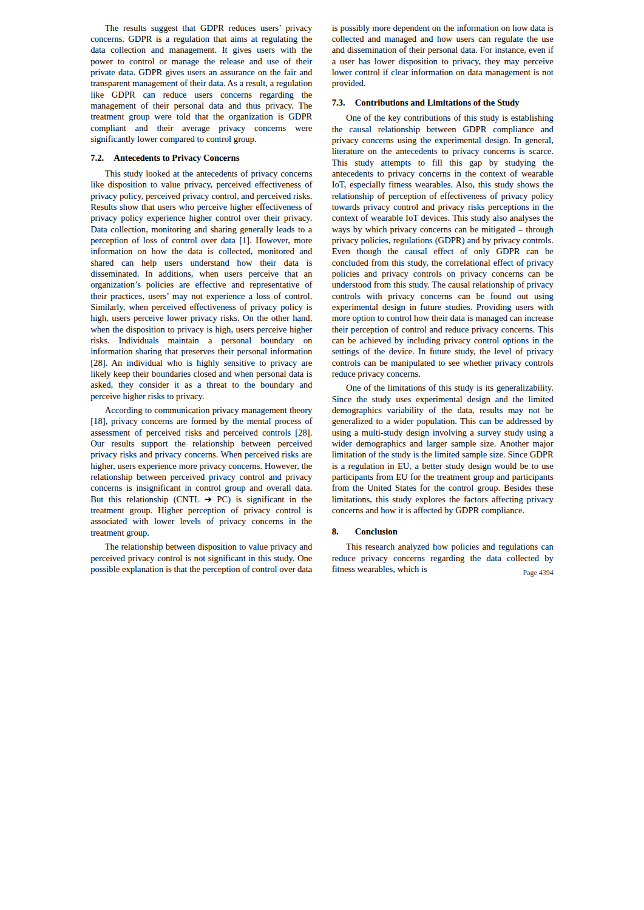The results suggest that GDPR reduces users’ privacy concerns. GDPR is a regulation that aims at regulating the data collection and management. It gives users with the power to control or manage the release and use of their private data. GDPR gives users an assurance on the fair and transparent management of their data. As a result, a regulation like GDPR can reduce users concerns regarding the management of their personal data and thus privacy. The treatment group were told that the organization is GDPR compliant and their average privacy concerns were significantly lower compared to control group.
7.2. Antecedents to Privacy Concerns
This study looked at the antecedents of privacy concerns like disposition to value privacy, perceived effectiveness of privacy policy, perceived privacy control, and perceived risks. Results show that users who perceive higher effectiveness of privacy policy experience higher control over their privacy. Data collection, monitoring and sharing generally leads to a perception of loss of control over data [1]. However, more information on how the data is collected, monitored and shared can help users understand how their data is disseminated. In additions, when users perceive that an organization’s policies are effective and representative of their practices, users’ may not experience a loss of control. Similarly, when perceived effectiveness of privacy policy is high, users perceive lower privacy risks. On the other hand, when the disposition to privacy is high, users perceive higher risks. Individuals maintain a personal boundary on information sharing that preserves their personal information [28]. An individual who is highly sensitive to privacy are likely keep their boundaries closed and when personal data is asked, they consider it as a threat to the boundary and perceive higher risks to privacy.
According to communication privacy management theory [18], privacy concerns are formed by the mental process of assessment of perceived risks and perceived controls [28]. Our results support the relationship between perceived privacy risks and privacy concerns. When perceived risks are higher, users experience more privacy concerns. However, the relationship between perceived privacy control and privacy concerns is insignificant in control group and overall data. But this relationship (CNTL ➔ PC) is significant in the treatment group. Higher perception of privacy control is associated with lower levels of privacy concerns in the treatment group.
The relationship between disposition to value privacy and perceived privacy control is not significant in this study. One possible explanation is that the perception of control over data is possibly more dependent on the information on how data is collected and managed and how users can regulate the use and dissemination of their personal data. For instance, even if a user has lower disposition to privacy, they may perceive lower control if clear information on data management is not provided.
7.3. Contributions and Limitations of the Study
One of the key contributions of this study is establishing the causal relationship between GDPR compliance and privacy concerns using the experimental design. In general, literature on the antecedents to privacy concerns is scarce. This study attempts to fill this gap by studying the antecedents to privacy concerns in the context of wearable IoT, especially fitness wearables. Also, this study shows the relationship of perception of effectiveness of privacy policy towards privacy control and privacy risks perceptions in the context of wearable IoT devices. This study also analyses the ways by which privacy concerns can be mitigated – through privacy policies, regulations (GDPR) and by privacy controls. Even though the causal effect of only GDPR can be concluded from this study, the correlational effect of privacy policies and privacy controls on privacy concerns can be understood from this study. The causal relationship of privacy controls with privacy concerns can be found out using experimental design in future studies. Providing users with more option to control how their data is managed can increase their perception of control and reduce privacy concerns. This can be achieved by including privacy control options in the settings of the device. In future study, the level of privacy controls can be manipulated to see whether privacy controls reduce privacy concerns.
One of the limitations of this study is its generalizability. Since the study uses experimental design and the limited demographics variability of the data, results may not be generalized to a wider population. This can be addressed by using a multi-study design involving a survey study using a wider demographics and larger sample size. Another major limitation of the study is the limited sample size. Since GDPR is a regulation in EU, a better study design would be to use participants from EU for the treatment group and participants from the United States for the control group. Besides these limitations, this study explores the factors affecting privacy concerns and how it is affected by GDPR compliance.
8. Conclusion
This research analyzed how policies and regulations can reduce privacy concerns regarding the data collected by fitness wearables, which is
Page 4394